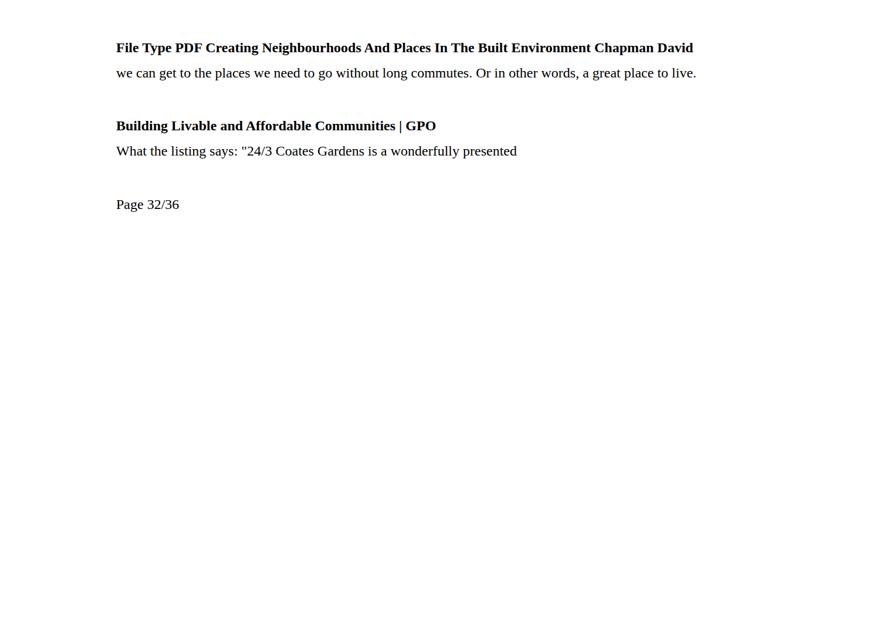File Type PDF Creating Neighbourhoods And Places In The Built Environment Chapman David
we can get to the places we need to go without long commutes. Or in other words, a great place to live.
Building Livable and Affordable Communities | GPO
What the listing says: "24/3 Coates Gardens is a wonderfully presented
Page 32/36